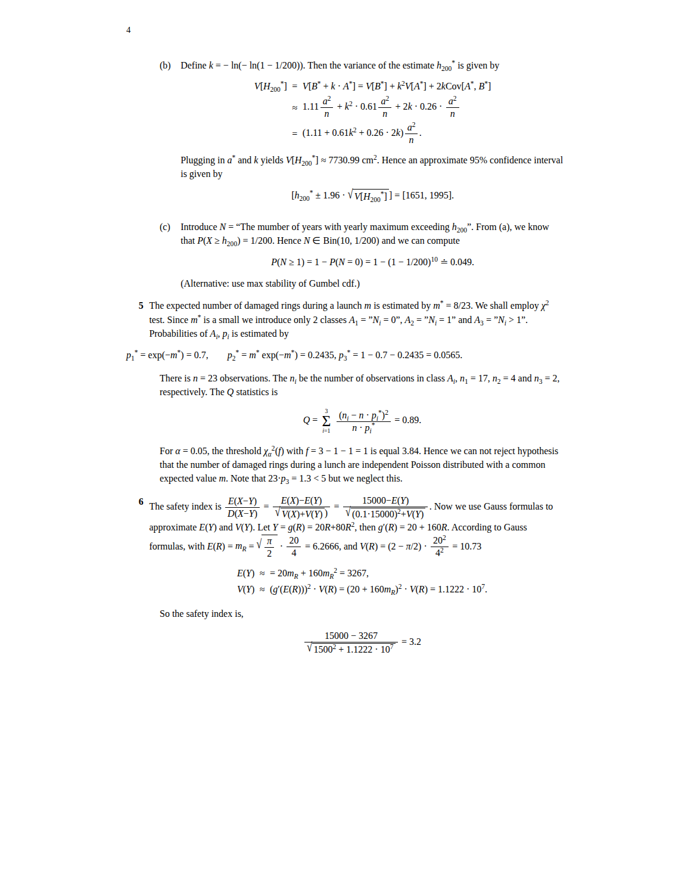4
(b)
Define k = − ln(− ln(1 − 1/200)). Then the variance of the estimate h200* is given by
| V [ H 200 * ] | = | V [ B * + k · A * ] = V [ B * ] + k 2 V [ A * ] + 2 k Cov [ A * , B * ] |
| | ≈ | 1.11 a 2 n + k 2 · 0.61 a 2 n + 2 k · 0.26 · a 2 n |
| | = | (1.11 + 0.61 k 2 + 0.26 · 2 k ) a 2 n . |
Plugging in a* and k yields V[H200*] ≈ 7730.99 cm2. Hence an approximate 95% confidence interval is given by
[h200* ± 1.96 · √V[H200*]] = [1651, 1995].
(c)
Introduce N = “The mumber of years with yearly maximum exceeding h200”. From (a), we know that P(X ≥ h200) = 1/200. Hence N ∈ Bin(10, 1/200) and we can compute
P(N ≥ 1) = 1 − P(N = 0) = 1 − (1 − 1/200)10 ≐ 0.049.
(Alternative: use max stability of Gumbel cdf.)
5
The expected number of damaged rings during a launch m is estimated by m* = 8/23. We shall employ χ2 test. Since m* is a small we introduce only 2 classes A1 = ”Ni = 0”, A2 = ”Ni = 1” and A3 = ”Ni > 1”. Probabilities of Ai, pi is estimated by
p1* = exp(−m*) = 0.7, p2* = m* exp(−m*) = 0.2435, p3* = 1 − 0.7 − 0.2435 = 0.0565.
There is n = 23 observations. The ni be the number of observations in class Ai, n1 = 17, n2 = 4 and n3 = 2, respectively. The Q statistics is
Q = 3 Σi=1 (ni − n · pi*)2 n · pi* = 0.89.
For α = 0.05, the threshold χα2(f) with f = 3 − 1 − 1 = 1 is equal 3.84. Hence we can not reject hypothesis that the number of damaged rings during a lunch are independent Poisson distributed with a common expected value m. Note that 23·p3 = 1.3 < 5 but we neglect this.
6
The safety index is E(X−Y) D(X−Y) = E(X)−E(Y)√V(X)+V(Y)) = 15000−E(Y)√(0.1·15000)2+V(Y). Now we use Gauss formulas to approximate E(Y) and V(Y). Let Y = g(R) = 20R+80R2, then g′(R) = 20 + 160R. According to Gauss formulas, with E(R) = mR = √π 2 · 204 = 6.2666, and V(R) = (2 − π/2) · 20242 = 10.73
| E ( Y ) | ≈ | = 20 m R + 160 m R 2 = 3267, |
| V ( Y ) | ≈ | ( g ′( E ( R ))) 2 · V ( R ) = (20 + 160 m R ) 2 · V ( R ) = 1.1222 · 10 7 . |
So the safety index is,
15000 − 3267 √15002 + 1.1222 · 107 = 3.2